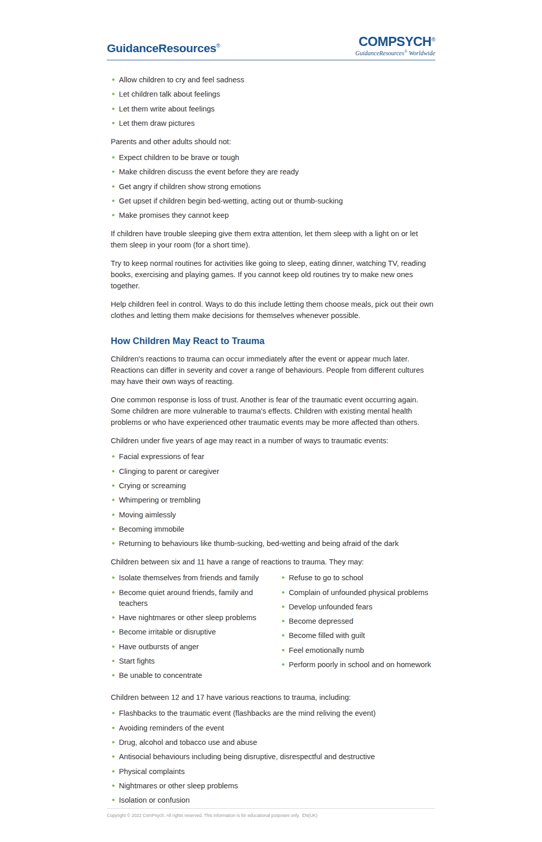GuidanceResources®
COMPSYCH®
GuidanceResources® Worldwide
Allow children to cry and feel sadness
Let children talk about feelings
Let them write about feelings
Let them draw pictures
Parents and other adults should not:
Expect children to be brave or tough
Make children discuss the event before they are ready
Get angry if children show strong emotions
Get upset if children begin bed-wetting, acting out or thumb-sucking
Make promises they cannot keep
If children have trouble sleeping give them extra attention, let them sleep with a light on or let them sleep in your room (for a short time).
Try to keep normal routines for activities like going to sleep, eating dinner, watching TV, reading books, exercising and playing games. If you cannot keep old routines try to make new ones together.
Help children feel in control. Ways to do this include letting them choose meals, pick out their own clothes and letting them make decisions for themselves whenever possible.
How Children May React to Trauma
Children's reactions to trauma can occur immediately after the event or appear much later. Reactions can differ in severity and cover a range of behaviours. People from different cultures may have their own ways of reacting.
One common response is loss of trust. Another is fear of the traumatic event occurring again. Some children are more vulnerable to trauma's effects. Children with existing mental health problems or who have experienced other traumatic events may be more affected than others.
Children under five years of age may react in a number of ways to traumatic events:
Facial expressions of fear
Clinging to parent or caregiver
Crying or screaming
Whimpering or trembling
Moving aimlessly
Becoming immobile
Returning to behaviours like thumb-sucking, bed-wetting and being afraid of the dark
Children between six and 11 have a range of reactions to trauma. They may:
Isolate themselves from friends and family
Become quiet around friends, family and teachers
Have nightmares or other sleep problems
Become irritable or disruptive
Have outbursts of anger
Start fights
Be unable to concentrate
Refuse to go to school
Complain of unfounded physical problems
Develop unfounded fears
Become depressed
Become filled with guilt
Feel emotionally numb
Perform poorly in school and on homework
Children between 12 and 17 have various reactions to trauma, including:
Flashbacks to the traumatic event (flashbacks are the mind reliving the event)
Avoiding reminders of the event
Drug, alcohol and tobacco use and abuse
Antisocial behaviours including being disruptive, disrespectful and destructive
Physical complaints
Nightmares or other sleep problems
Isolation or confusion
Copyright © 2022 ComPsych. All rights reserved. This information is for educational purposes only. EN(UK)